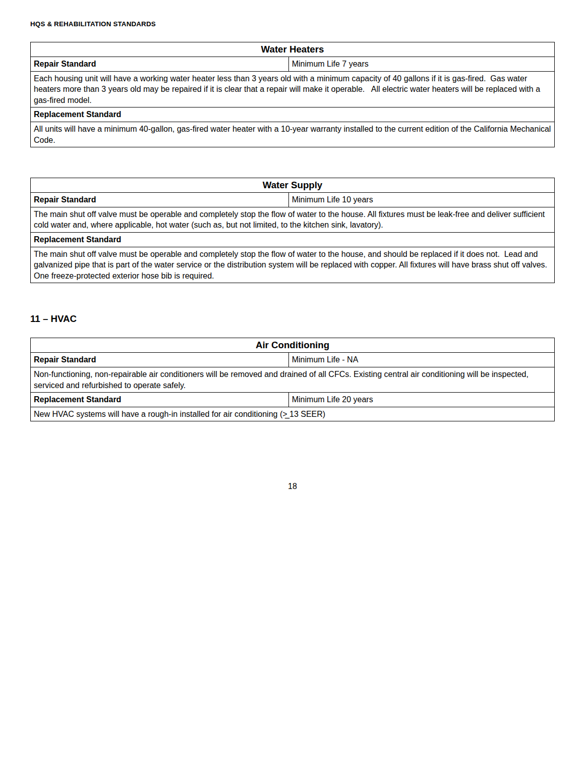HQS & REHABILITATION STANDARDS
Water Heaters
| Repair Standard | Minimum Life 7 years |
| Each housing unit will have a working water heater less than 3 years old with a minimum capacity of 40 gallons if it is gas-fired. Gas water heaters more than 3 years old may be repaired if it is clear that a repair will make it operable. All electric water heaters will be replaced with a gas-fired model. |
| Replacement Standard |
| All units will have a minimum 40-gallon, gas-fired water heater with a 10-year warranty installed to the current edition of the California Mechanical Code. |
Water Supply
| Repair Standard | Minimum Life 10 years |
| The main shut off valve must be operable and completely stop the flow of water to the house. All fixtures must be leak-free and deliver sufficient cold water and, where applicable, hot water (such as, but not limited, to the kitchen sink, lavatory). |
| Replacement Standard |
| The main shut off valve must be operable and completely stop the flow of water to the house, and should be replaced if it does not. Lead and galvanized pipe that is part of the water service or the distribution system will be replaced with copper. All fixtures will have brass shut off valves. One freeze-protected exterior hose bib is required. |
11 – HVAC
Air Conditioning
| Repair Standard | Minimum Life - NA |
| Non-functioning, non-repairable air conditioners will be removed and drained of all CFCs. Existing central air conditioning will be inspected, serviced and refurbished to operate safely. |
| Replacement Standard | Minimum Life 20 years |
| New HVAC systems will have a rough-in installed for air conditioning (>̲ 13 SEER) |
18